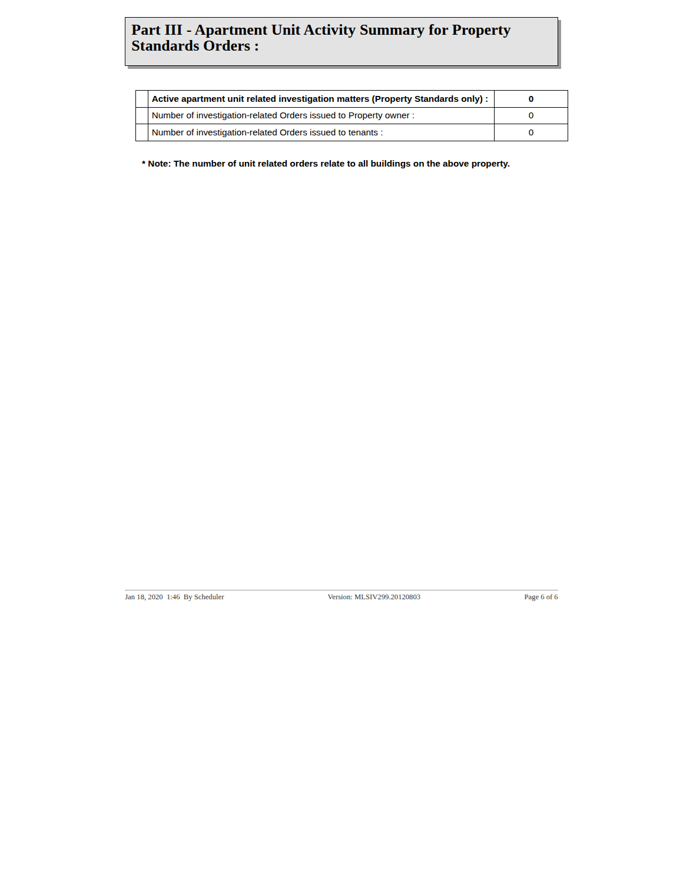Part III - Apartment Unit Activity Summary for Property Standards Orders :
| | Active apartment unit related investigation matters (Property Standards only) : | 0 |
| | Number of investigation-related Orders issued to Property owner : | 0 |
| | Number of investigation-related Orders issued to tenants : | 0 |
* Note: The number of unit related orders relate to all buildings on the above property.
Jan 18, 2020 1:46 By Scheduler
Version: MLSIV299.20120803
Page 6 of 6